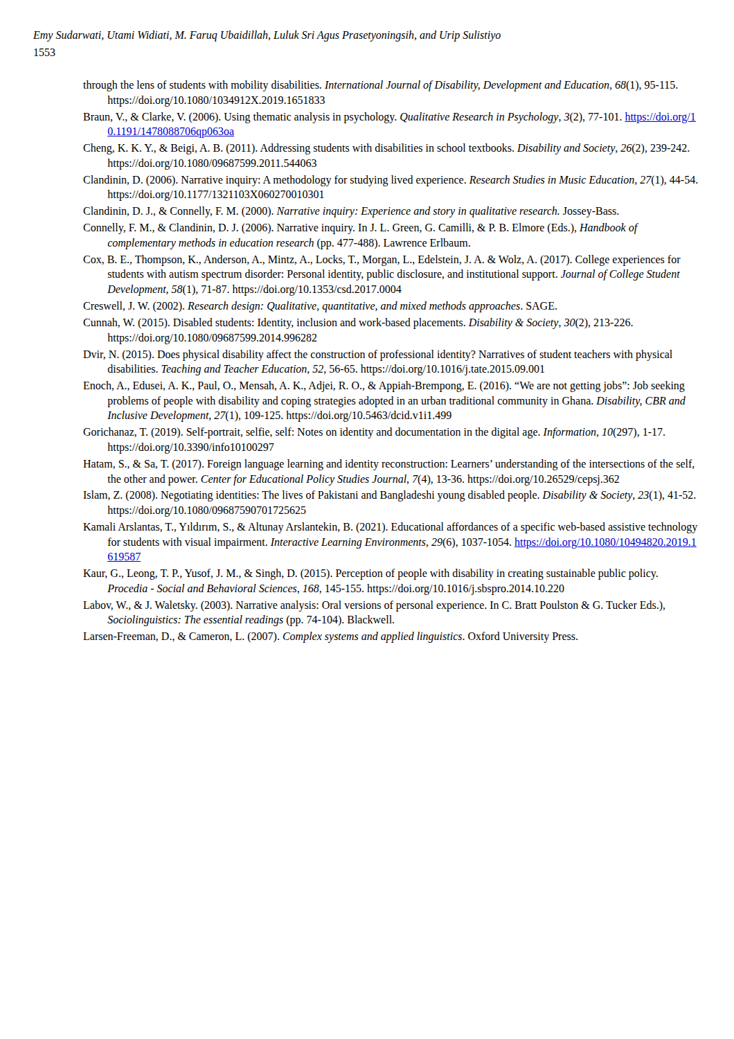Emy Sudarwati, Utami Widiati, M. Faruq Ubaidillah, Luluk Sri Agus Prasetyoningsih, and Urip Sulistiyo
1553
through the lens of students with mobility disabilities. International Journal of Disability, Development and Education, 68(1), 95-115. https://doi.org/10.1080/1034912X.2019.1651833
Braun, V., & Clarke, V. (2006). Using thematic analysis in psychology. Qualitative Research in Psychology, 3(2), 77-101. https://doi.org/10.1191/1478088706qp063oa
Cheng, K. K. Y., & Beigi, A. B. (2011). Addressing students with disabilities in school textbooks. Disability and Society, 26(2), 239-242. https://doi.org/10.1080/09687599.2011.544063
Clandinin, D. (2006). Narrative inquiry: A methodology for studying lived experience. Research Studies in Music Education, 27(1), 44-54. https://doi.org/10.1177/1321103X060270010301
Clandinin, D. J., & Connelly, F. M. (2000). Narrative inquiry: Experience and story in qualitative research. Jossey-Bass.
Connelly, F. M., & Clandinin, D. J. (2006). Narrative inquiry. In J. L. Green, G. Camilli, & P. B. Elmore (Eds.), Handbook of complementary methods in education research (pp. 477-488). Lawrence Erlbaum.
Cox, B. E., Thompson, K., Anderson, A., Mintz, A., Locks, T., Morgan, L., Edelstein, J. A. & Wolz, A. (2017). College experiences for students with autism spectrum disorder: Personal identity, public disclosure, and institutional support. Journal of College Student Development, 58(1), 71-87. https://doi.org/10.1353/csd.2017.0004
Creswell, J. W. (2002). Research design: Qualitative, quantitative, and mixed methods approaches. SAGE.
Cunnah, W. (2015). Disabled students: Identity, inclusion and work-based placements. Disability & Society, 30(2), 213-226. https://doi.org/10.1080/09687599.2014.996282
Dvir, N. (2015). Does physical disability affect the construction of professional identity? Narratives of student teachers with physical disabilities. Teaching and Teacher Education, 52, 56-65. https://doi.org/10.1016/j.tate.2015.09.001
Enoch, A., Edusei, A. K., Paul, O., Mensah, A. K., Adjei, R. O., & Appiah-Brempong, E. (2016). “We are not getting jobs”: Job seeking problems of people with disability and coping strategies adopted in an urban traditional community in Ghana. Disability, CBR and Inclusive Development, 27(1), 109-125. https://doi.org/10.5463/dcid.v1i1.499
Gorichanaz, T. (2019). Self-portrait, selfie, self: Notes on identity and documentation in the digital age. Information, 10(297), 1-17. https://doi.org/10.3390/info10100297
Hatam, S., & Sa, T. (2017). Foreign language learning and identity reconstruction: Learners’ understanding of the intersections of the self, the other and power. Center for Educational Policy Studies Journal, 7(4), 13-36. https://doi.org/10.26529/cepsj.362
Islam, Z. (2008). Negotiating identities: The lives of Pakistani and Bangladeshi young disabled people. Disability & Society, 23(1), 41-52. https://doi.org/10.1080/09687590701725625
Kamali Arslantas, T., Yıldırım, S., & Altunay Arslantekin, B. (2021). Educational affordances of a specific web-based assistive technology for students with visual impairment. Interactive Learning Environments, 29(6), 1037-1054. https://doi.org/10.1080/10494820.2019.1619587
Kaur, G., Leong, T. P., Yusof, J. M., & Singh, D. (2015). Perception of people with disability in creating sustainable public policy. Procedia - Social and Behavioral Sciences, 168, 145-155. https://doi.org/10.1016/j.sbspro.2014.10.220
Labov, W., & J. Waletsky. (2003). Narrative analysis: Oral versions of personal experience. In C. Bratt Poulston & G. Tucker Eds.), Sociolinguistics: The essential readings (pp. 74-104). Blackwell.
Larsen-Freeman, D., & Cameron, L. (2007). Complex systems and applied linguistics. Oxford University Press.